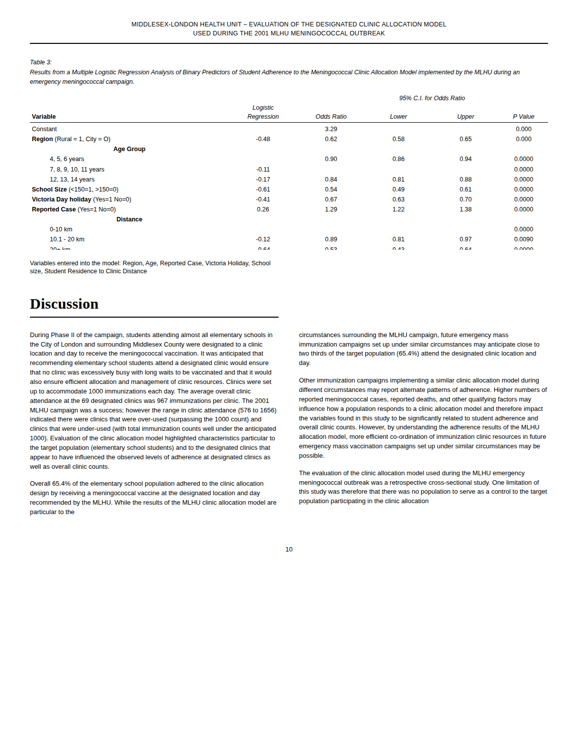MIDDLESEX-LONDON HEALTH UNIT – EVALUATION OF THE DESIGNATED CLINIC ALLOCATION MODEL USED DURING THE 2001 MLHU MENINGOCOCCAL OUTBREAK
Table 3: Results from a Multiple Logistic Regression Analysis of Binary Predictors of Student Adherence to the Meningococcal Clinic Allocation Model implemented by the MLHU during an emergency meningococcal campaign.
| | | | 95% C.I. for Odds Ratio | |
| --- | --- | --- | --- | --- |
| Variable | Logistic Regression | Odds Ratio | Lower | Upper | P Value |
| Constant | | 3.29 | | | 0.000 |
| Region (Rural = 1, City = O) | -0.48 | 0.62 | 0.58 | 0.65 | 0.000 |
| Age Group | | | | | |
| 4, 5, 6 years | | 0.90 | 0.86 | 0.94 | 0.0000 |
| 7, 8, 9, 10, 11 years | -0.11 | | | | 0.0000 |
| 12, 13, 14 years | -0.17 | 0.84 | 0.81 | 0.88 | 0.0000 |
| School Size (<150=1, >150=0) | -0.61 | 0.54 | 0.49 | 0.61 | 0.0000 |
| Victoria Day holiday (Yes=1 No=0) | -0.41 | 0.67 | 0.63 | 0.70 | 0.0000 |
| Reported Case (Yes=1 No=0) | 0.26 | 1.29 | 1.22 | 1.38 | 0.0000 |
| Distance | | | | | |
| 0-10 km | | | | | 0.0000 |
| 10.1 - 20 km | -0.12 | 0.89 | 0.81 | 0.97 | 0.0090 |
| 20+ km | -0.64 | 0.53 | 0.43 | 0.64 | 0.0000 |
Variables entered into the model: Region, Age, Reported Case, Victoria Holiday, School size, Student Residence to Clinic Distance
Discussion
During Phase II of the campaign, students attending almost all elementary schools in the City of London and surrounding Middlesex County were designated to a clinic location and day to receive the meningococcal vaccination. It was anticipated that recommending elementary school students attend a designated clinic would ensure that no clinic was excessively busy with long waits to be vaccinated and that it would also ensure efficient allocation and management of clinic resources. Clinics were set up to accommodate 1000 immunizations each day. The average overall clinic attendance at the 69 designated clinics was 967 immunizations per clinic. The 2001 MLHU campaign was a success; however the range in clinic attendance (576 to 1656) indicated there were clinics that were over-used (surpassing the 1000 count) and clinics that were under-used (with total immunization counts well under the anticipated 1000). Evaluation of the clinic allocation model highlighted characteristics particular to the target population (elementary school students) and to the designated clinics that appear to have influenced the observed levels of adherence at designated clinics as well as overall clinic counts.
Overall 65.4% of the elementary school population adhered to the clinic allocation design by receiving a meningococcal vaccine at the designated location and day recommended by the MLHU. While the results of the MLHU clinic allocation model are particular to the
circumstances surrounding the MLHU campaign, future emergency mass immunization campaigns set up under similar circumstances may anticipate close to two thirds of the target population (65.4%) attend the designated clinic location and day.
Other immunization campaigns implementing a similar clinic allocation model during different circumstances may report alternate patterns of adherence. Higher numbers of reported meningococcal cases, reported deaths, and other qualifying factors may influence how a population responds to a clinic allocation model and therefore impact the variables found in this study to be significantly related to student adherence and overall clinic counts. However, by understanding the adherence results of the MLHU allocation model, more efficient co-ordination of immunization clinic resources in future emergency mass vaccination campaigns set up under similar circumstances may be possible.
The evaluation of the clinic allocation model used during the MLHU emergency meningococcal outbreak was a retrospective cross-sectional study. One limitation of this study was therefore that there was no population to serve as a control to the target population participating in the clinic allocation
10